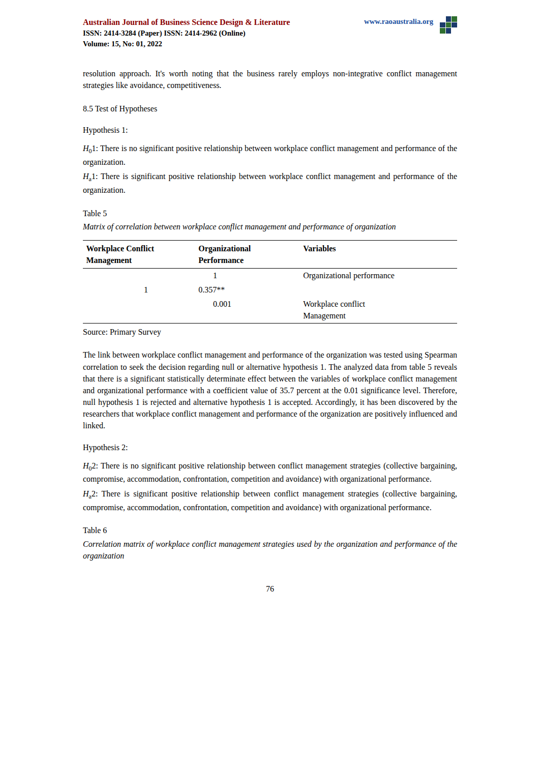Australian Journal of Business Science Design & Literature
ISSN: 2414-3284 (Paper) ISSN: 2414-2962 (Online)
Volume: 15, No: 01, 2022
www.raoaustralia.org
resolution approach. It's worth noting that the business rarely employs non-integrative conflict management strategies like avoidance, competitiveness.
8.5 Test of Hypotheses
Hypothesis 1:
H01: There is no significant positive relationship between workplace conflict management and performance of the organization.
Ha1: There is significant positive relationship between workplace conflict management and performance of the organization.
Table 5
Matrix of correlation between workplace conflict management and performance of organization
| Workplace Conflict Management | Organizational Performance | Variables |
| --- | --- | --- |
| | 1 | Organizational performance |
| 1 | 0.357** | |
| | 0.001 | Workplace conflict Management |
Source: Primary Survey
The link between workplace conflict management and performance of the organization was tested using Spearman correlation to seek the decision regarding null or alternative hypothesis 1. The analyzed data from table 5 reveals that there is a significant statistically determinate effect between the variables of workplace conflict management and organizational performance with a coefficient value of 35.7 percent at the 0.01 significance level. Therefore, null hypothesis 1 is rejected and alternative hypothesis 1 is accepted. Accordingly, it has been discovered by the researchers that workplace conflict management and performance of the organization are positively influenced and linked.
Hypothesis 2:
H02: There is no significant positive relationship between conflict management strategies (collective bargaining, compromise, accommodation, confrontation, competition and avoidance) with organizational performance.
Ha2: There is significant positive relationship between conflict management strategies (collective bargaining, compromise, accommodation, confrontation, competition and avoidance) with organizational performance.
Table 6
Correlation matrix of workplace conflict management strategies used by the organization and performance of the organization
76